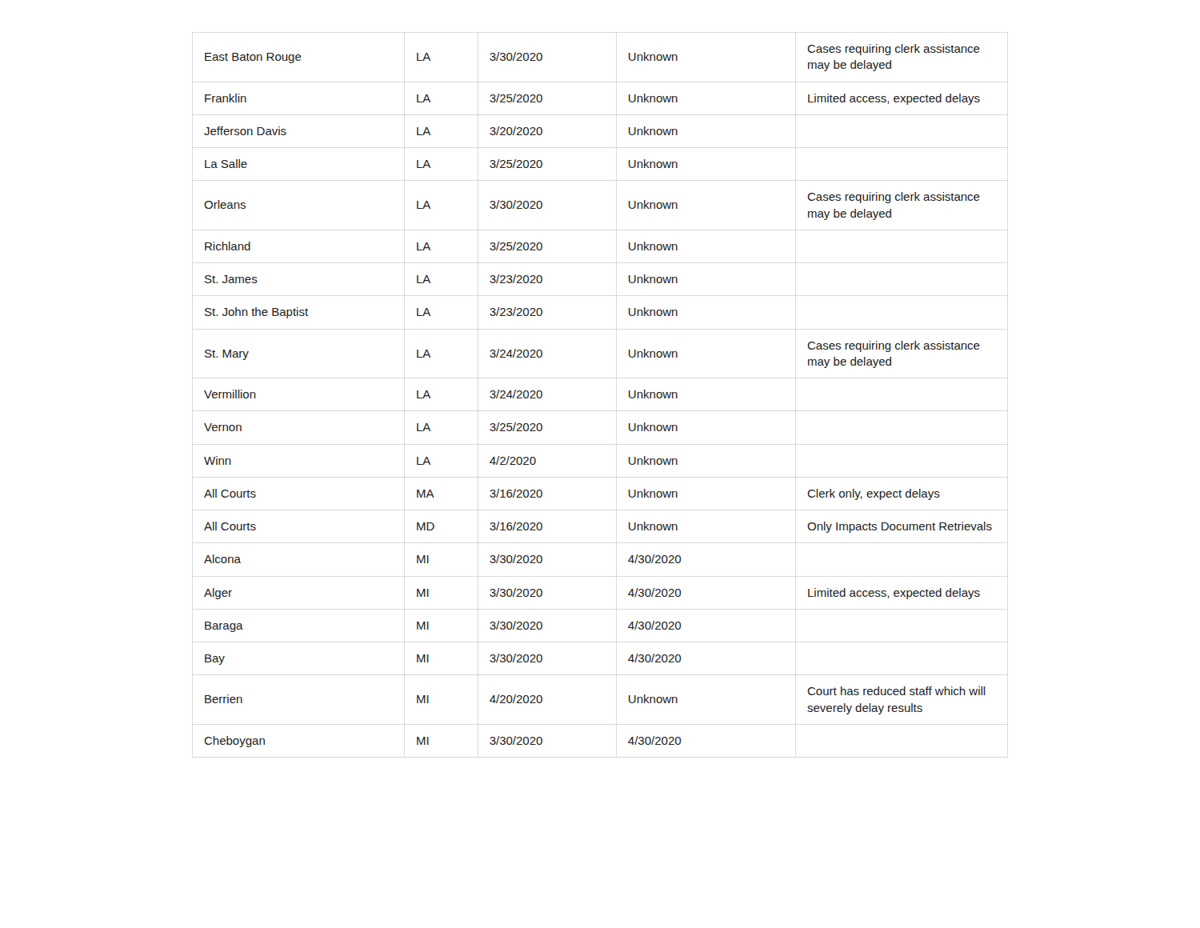| East Baton Rouge | LA | 3/30/2020 | Unknown | Cases requiring clerk assistance may be delayed |
| Franklin | LA | 3/25/2020 | Unknown | Limited access, expected delays |
| Jefferson Davis | LA | 3/20/2020 | Unknown | |
| La Salle | LA | 3/25/2020 | Unknown | |
| Orleans | LA | 3/30/2020 | Unknown | Cases requiring clerk assistance may be delayed |
| Richland | LA | 3/25/2020 | Unknown | |
| St. James | LA | 3/23/2020 | Unknown | |
| St. John the Baptist | LA | 3/23/2020 | Unknown | |
| St. Mary | LA | 3/24/2020 | Unknown | Cases requiring clerk assistance may be delayed |
| Vermillion | LA | 3/24/2020 | Unknown | |
| Vernon | LA | 3/25/2020 | Unknown | |
| Winn | LA | 4/2/2020 | Unknown | |
| All Courts | MA | 3/16/2020 | Unknown | Clerk only, expect delays |
| All Courts | MD | 3/16/2020 | Unknown | Only Impacts Document Retrievals |
| Alcona | MI | 3/30/2020 | 4/30/2020 | |
| Alger | MI | 3/30/2020 | 4/30/2020 | Limited access, expected delays |
| Baraga | MI | 3/30/2020 | 4/30/2020 | |
| Bay | MI | 3/30/2020 | 4/30/2020 | |
| Berrien | MI | 4/20/2020 | Unknown | Court has reduced staff which will severely delay results |
| Cheboygan | MI | 3/30/2020 | 4/30/2020 | |